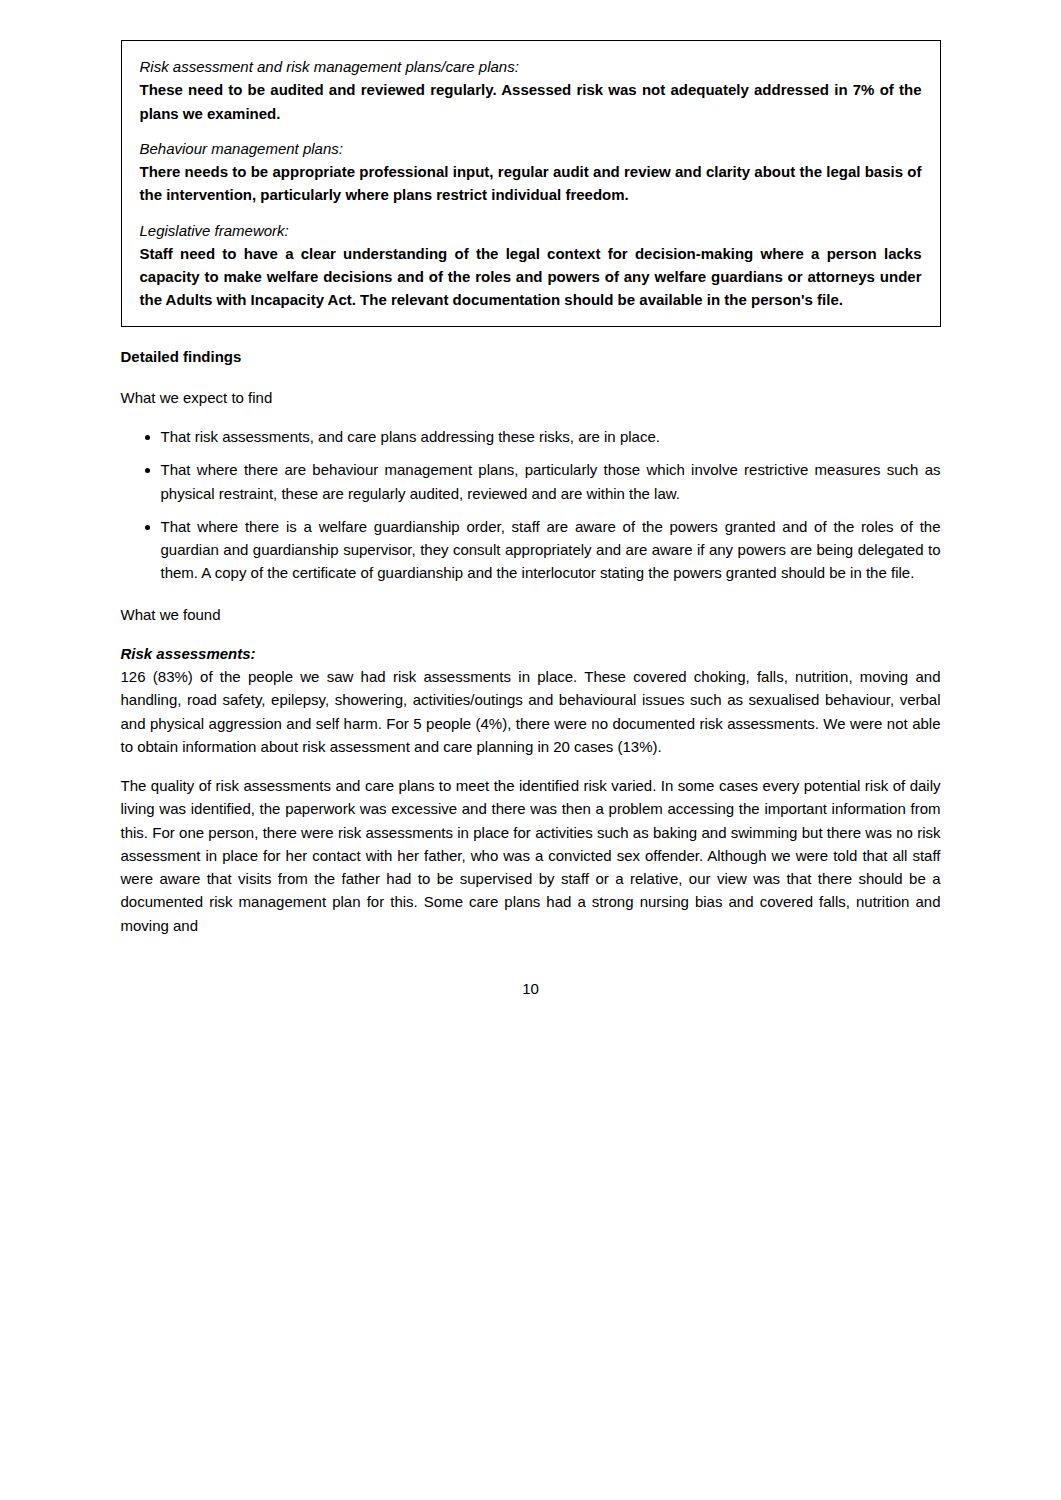Risk assessment and risk management plans/care plans:
These need to be audited and reviewed regularly. Assessed risk was not adequately addressed in 7% of the plans we examined.
Behaviour management plans:
There needs to be appropriate professional input, regular audit and review and clarity about the legal basis of the intervention, particularly where plans restrict individual freedom.
Legislative framework:
Staff need to have a clear understanding of the legal context for decision-making where a person lacks capacity to make welfare decisions and of the roles and powers of any welfare guardians or attorneys under the Adults with Incapacity Act. The relevant documentation should be available in the person's file.
Detailed findings
What we expect to find
That risk assessments, and care plans addressing these risks, are in place.
That where there are behaviour management plans, particularly those which involve restrictive measures such as physical restraint, these are regularly audited, reviewed and are within the law.
That where there is a welfare guardianship order, staff are aware of the powers granted and of the roles of the guardian and guardianship supervisor, they consult appropriately and are aware if any powers are being delegated to them. A copy of the certificate of guardianship and the interlocutor stating the powers granted should be in the file.
What we found
Risk assessments:
126 (83%) of the people we saw had risk assessments in place. These covered choking, falls, nutrition, moving and handling, road safety, epilepsy, showering, activities/outings and behavioural issues such as sexualised behaviour, verbal and physical aggression and self harm. For 5 people (4%), there were no documented risk assessments. We were not able to obtain information about risk assessment and care planning in 20 cases (13%).
The quality of risk assessments and care plans to meet the identified risk varied. In some cases every potential risk of daily living was identified, the paperwork was excessive and there was then a problem accessing the important information from this. For one person, there were risk assessments in place for activities such as baking and swimming but there was no risk assessment in place for her contact with her father, who was a convicted sex offender. Although we were told that all staff were aware that visits from the father had to be supervised by staff or a relative, our view was that there should be a documented risk management plan for this. Some care plans had a strong nursing bias and covered falls, nutrition and moving and
10